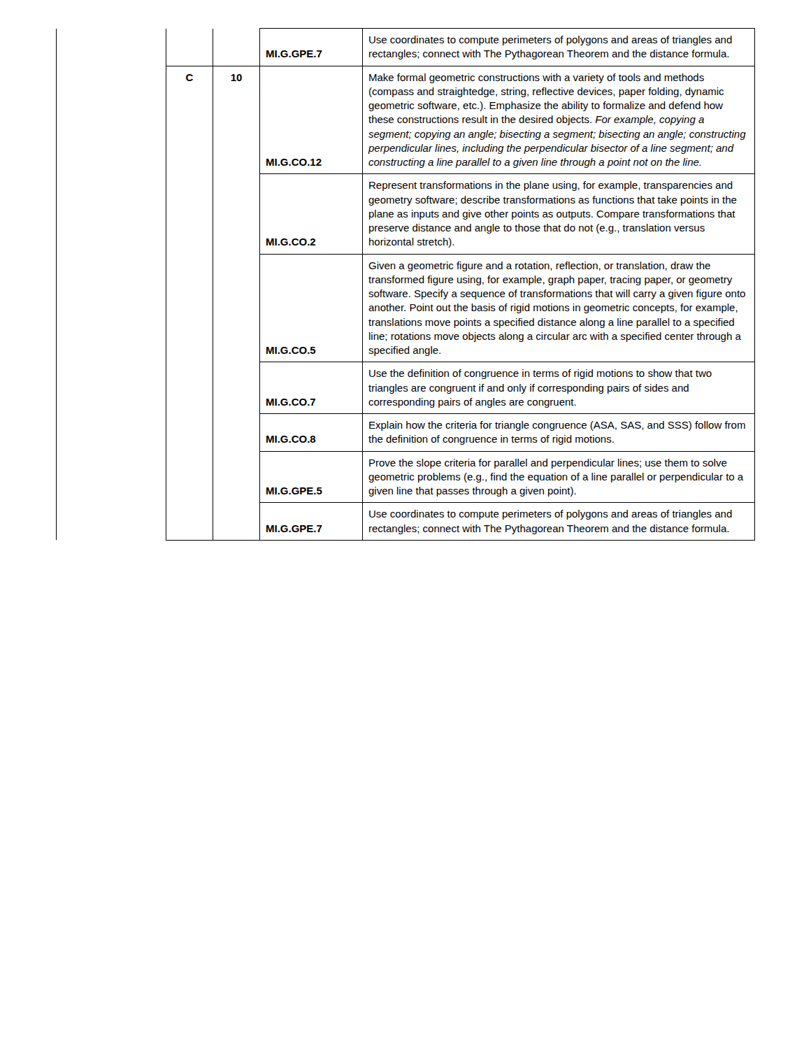| | | | MI.G.GPE.7 | Use coordinates to compute perimeters of polygons and areas of triangles and rectangles; connect with The Pythagorean Theorem and the distance formula. |
| C | 10 | MI.G.CO.12 | Make formal geometric constructions with a variety of tools and methods (compass and straightedge, string, reflective devices, paper folding, dynamic geometric software, etc.). Emphasize the ability to formalize and defend how these constructions result in the desired objects. For example, copying a segment; copying an angle; bisecting a segment; bisecting an angle; constructing perpendicular lines, including the perpendicular bisector of a line segment; and constructing a line parallel to a given line through a point not on the line. |
| MI.G.CO.2 | Represent transformations in the plane using, for example, transparencies and geometry software; describe transformations as functions that take points in the plane as inputs and give other points as outputs. Compare transformations that preserve distance and angle to those that do not (e.g., translation versus horizontal stretch). |
| MI.G.CO.5 | Given a geometric figure and a rotation, reflection, or translation, draw the transformed figure using, for example, graph paper, tracing paper, or geometry software. Specify a sequence of transformations that will carry a given figure onto another. Point out the basis of rigid motions in geometric concepts, for example, translations move points a specified distance along a line parallel to a specified line; rotations move objects along a circular arc with a specified center through a specified angle. |
| MI.G.CO.7 | Use the definition of congruence in terms of rigid motions to show that two triangles are congruent if and only if corresponding pairs of sides and corresponding pairs of angles are congruent. |
| MI.G.CO.8 | Explain how the criteria for triangle congruence (ASA, SAS, and SSS) follow from the definition of congruence in terms of rigid motions. |
| MI.G.GPE.5 | Prove the slope criteria for parallel and perpendicular lines; use them to solve geometric problems (e.g., find the equation of a line parallel or perpendicular to a given line that passes through a given point). |
| MI.G.GPE.7 | Use coordinates to compute perimeters of polygons and areas of triangles and rectangles; connect with The Pythagorean Theorem and the distance formula. |